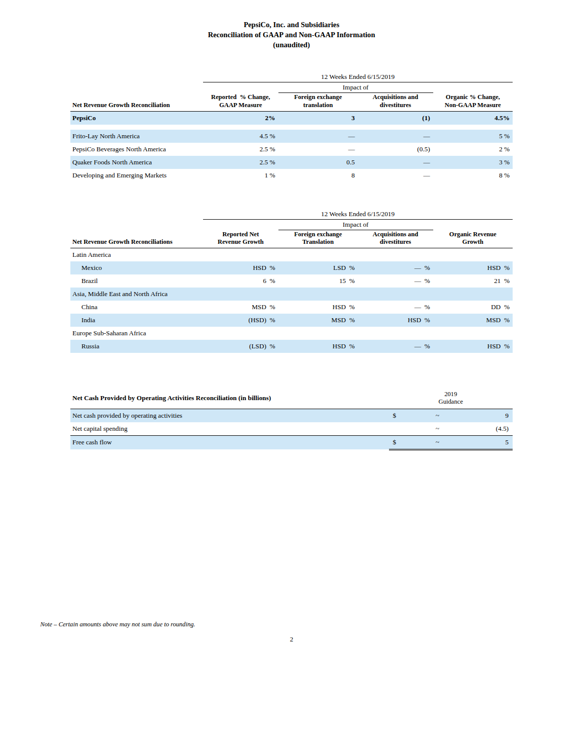PepsiCo, Inc. and Subsidiaries
Reconciliation of GAAP and Non-GAAP Information
(unaudited)
| | 12 Weeks Ended 6/15/2019 |
| | | Impact of | |
| Net Revenue Growth Reconciliation | Reported % Change, GAAP Measure | Foreign exchange translation | Acquisitions and divestitures | Organic % Change, Non-GAAP Measure |
| PepsiCo | 2% | 3 | (1) | 4.5% |
| Frito-Lay North America | 4.5 % | — | — | 5 % |
| PepsiCo Beverages North America | 2.5 % | — | (0.5) | 2 % |
| Quaker Foods North America | 2.5 % | 0.5 | — | 3 % |
| Developing and Emerging Markets | 1 % | 8 | — | 8 % |
| | 12 Weeks Ended 6/15/2019 |
| | | Impact of | |
| Net Revenue Growth Reconciliations | Reported Net Revenue Growth | Foreign exchange Translation | Acquisitions and divestitures | Organic Revenue Growth |
| Latin America | | | | |
| Mexico | HSD % | LSD % | — % | HSD % |
| Brazil | 6 % | 15 % | — % | 21 % |
| Asia, Middle East and North Africa | | | | |
| China | MSD % | HSD % | — % | DD % |
| India | (HSD) % | MSD % | HSD % | MSD % |
| Europe Sub-Saharan Africa | | | | |
| Russia | (LSD) % | HSD % | — % | HSD % |
| Net Cash Provided by Operating Activities Reconciliation (in billions) | 2019 Guidance |
| Net cash provided by operating activities | $ | ~ | 9 |
| Net capital spending | | ~ | (4.5) |
| Free cash flow | $ | ~ | 5 |
Note – Certain amounts above may not sum due to rounding.
2